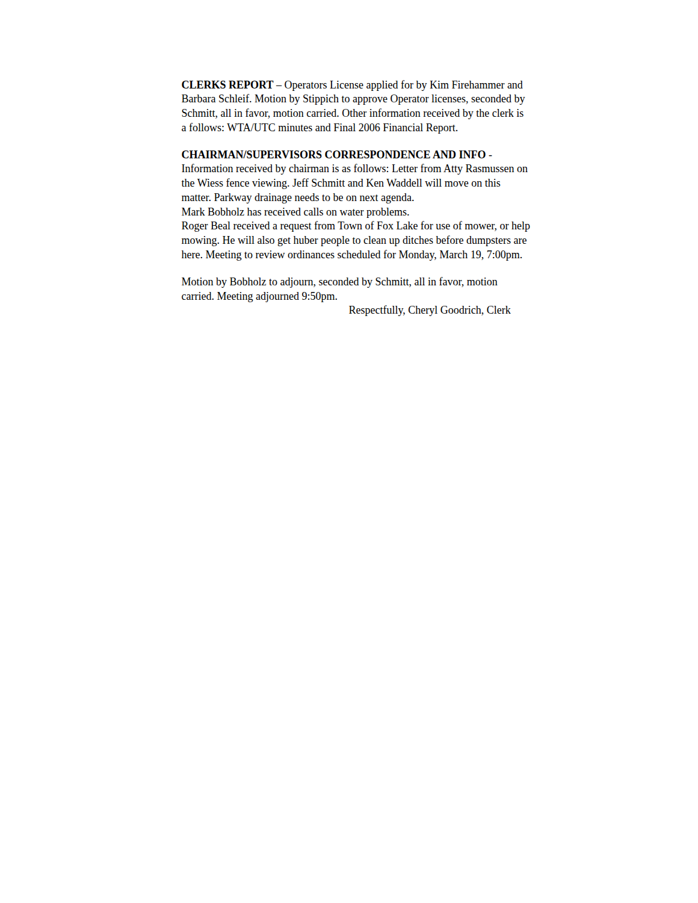CLERKS REPORT – Operators License applied for by Kim Firehammer and Barbara Schleif. Motion by Stippich to approve Operator licenses, seconded by Schmitt, all in favor, motion carried. Other information received by the clerk is a follows: WTA/UTC minutes and Final 2006 Financial Report.
CHAIRMAN/SUPERVISORS CORRESPONDENCE AND INFO - Information received by chairman is as follows: Letter from Atty Rasmussen on the Wiess fence viewing. Jeff Schmitt and Ken Waddell will move on this matter. Parkway drainage needs to be on next agenda.
Mark Bobholz has received calls on water problems.
Roger Beal received a request from Town of Fox Lake for use of mower, or help mowing. He will also get huber people to clean up ditches before dumpsters are here. Meeting to review ordinances scheduled for Monday, March 19, 7:00pm.
Motion by Bobholz to adjourn, seconded by Schmitt, all in favor, motion carried. Meeting adjourned 9:50pm.
Respectfully, Cheryl Goodrich, Clerk